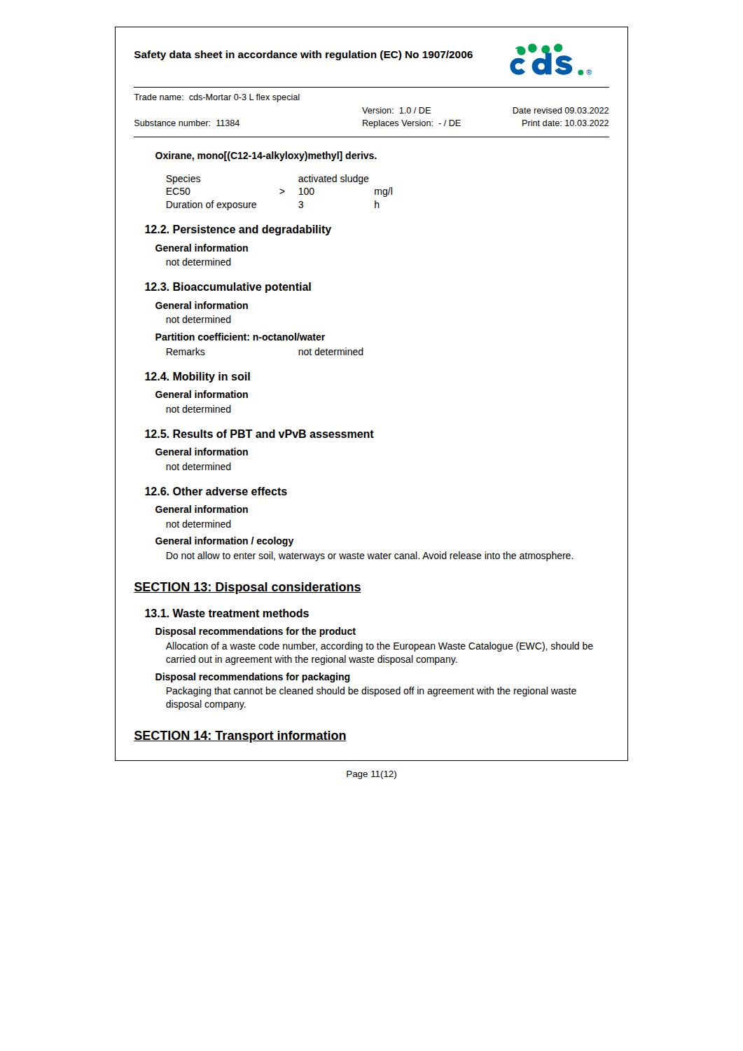Safety data sheet in accordance with regulation (EC) No 1907/2006
Trade name: cds-Mortar 0-3 L flex special
Version: 1.0 / DE
Date revised 09.03.2022
Substance number: 11384
Replaces Version: - / DE
Print date: 10.03.2022
Oxirane, mono[(C12-14-alkyloxy)methyl] derivs.
| Species | | activated sludge | |
| EC50 | > | 100 | mg/l |
| Duration of exposure | | 3 | h |
12.2. Persistence and degradability
General information
not determined
12.3. Bioaccumulative potential
General information
not determined
Partition coefficient: n-octanol/water
| Remarks | | not determined | |
12.4. Mobility in soil
General information
not determined
12.5. Results of PBT and vPvB assessment
General information
not determined
12.6. Other adverse effects
General information
not determined
General information / ecology
Do not allow to enter soil, waterways or waste water canal. Avoid release into the atmosphere.
SECTION 13: Disposal considerations
13.1. Waste treatment methods
Disposal recommendations for the product
Allocation of a waste code number, according to the European Waste Catalogue (EWC), should be carried out in agreement with the regional waste disposal company.
Disposal recommendations for packaging
Packaging that cannot be cleaned should be disposed off in agreement with the regional waste disposal company.
SECTION 14: Transport information
Page 11(12)